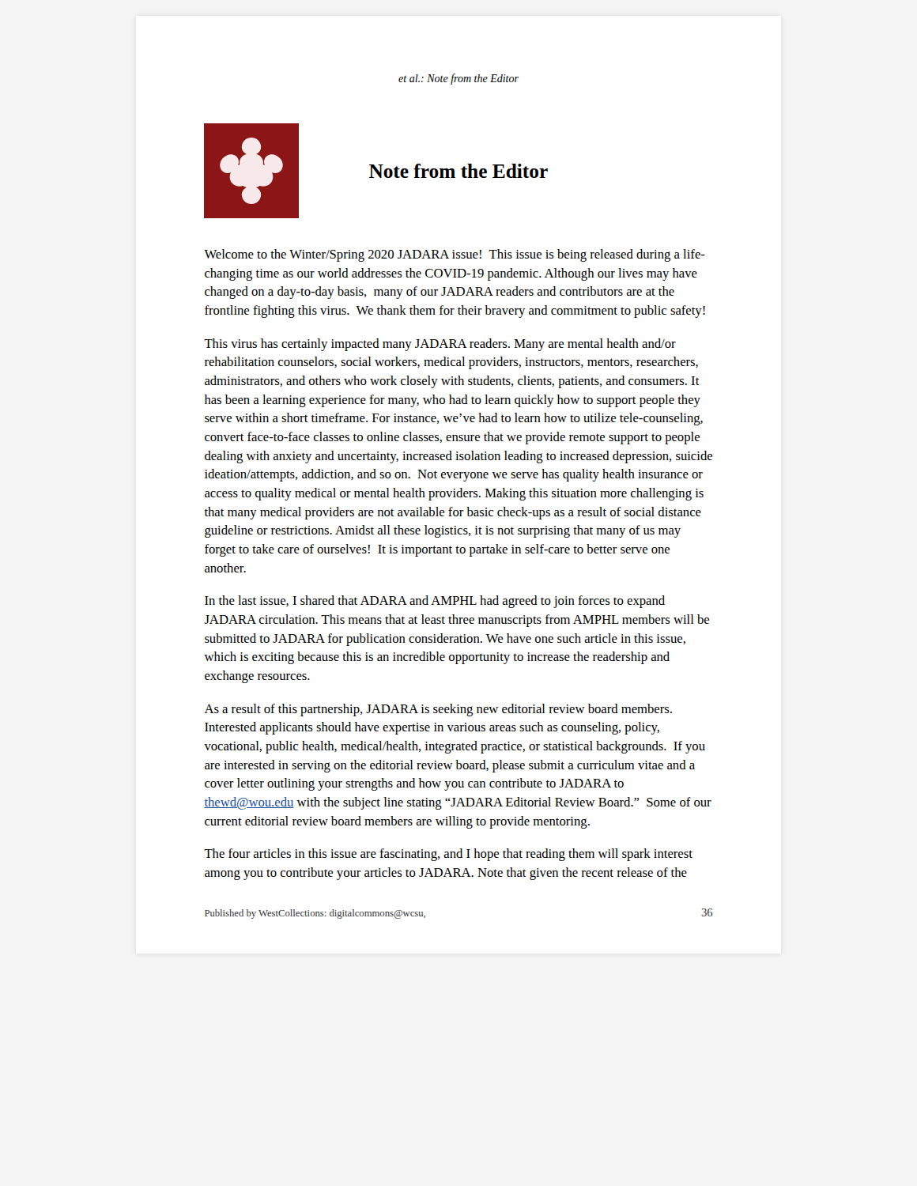et al.: Note from the Editor
Note from the Editor
Welcome to the Winter/Spring 2020 JADARA issue! This issue is being released during a life-changing time as our world addresses the COVID-19 pandemic. Although our lives may have changed on a day-to-day basis, many of our JADARA readers and contributors are at the frontline fighting this virus. We thank them for their bravery and commitment to public safety!
This virus has certainly impacted many JADARA readers. Many are mental health and/or rehabilitation counselors, social workers, medical providers, instructors, mentors, researchers, administrators, and others who work closely with students, clients, patients, and consumers. It has been a learning experience for many, who had to learn quickly how to support people they serve within a short timeframe. For instance, we’ve had to learn how to utilize tele-counseling, convert face-to-face classes to online classes, ensure that we provide remote support to people dealing with anxiety and uncertainty, increased isolation leading to increased depression, suicide ideation/attempts, addiction, and so on. Not everyone we serve has quality health insurance or access to quality medical or mental health providers. Making this situation more challenging is that many medical providers are not available for basic check-ups as a result of social distance guideline or restrictions. Amidst all these logistics, it is not surprising that many of us may forget to take care of ourselves! It is important to partake in self-care to better serve one another.
In the last issue, I shared that ADARA and AMPHL had agreed to join forces to expand JADARA circulation. This means that at least three manuscripts from AMPHL members will be submitted to JADARA for publication consideration. We have one such article in this issue, which is exciting because this is an incredible opportunity to increase the readership and exchange resources.
As a result of this partnership, JADARA is seeking new editorial review board members. Interested applicants should have expertise in various areas such as counseling, policy, vocational, public health, medical/health, integrated practice, or statistical backgrounds. If you are interested in serving on the editorial review board, please submit a curriculum vitae and a cover letter outlining your strengths and how you can contribute to JADARA to thewd@wou.edu with the subject line stating “JADARA Editorial Review Board.” Some of our current editorial review board members are willing to provide mentoring.
The four articles in this issue are fascinating, and I hope that reading them will spark interest among you to contribute your articles to JADARA. Note that given the recent release of the
Published by WestCollections: digitalcommons@wcsu, 36